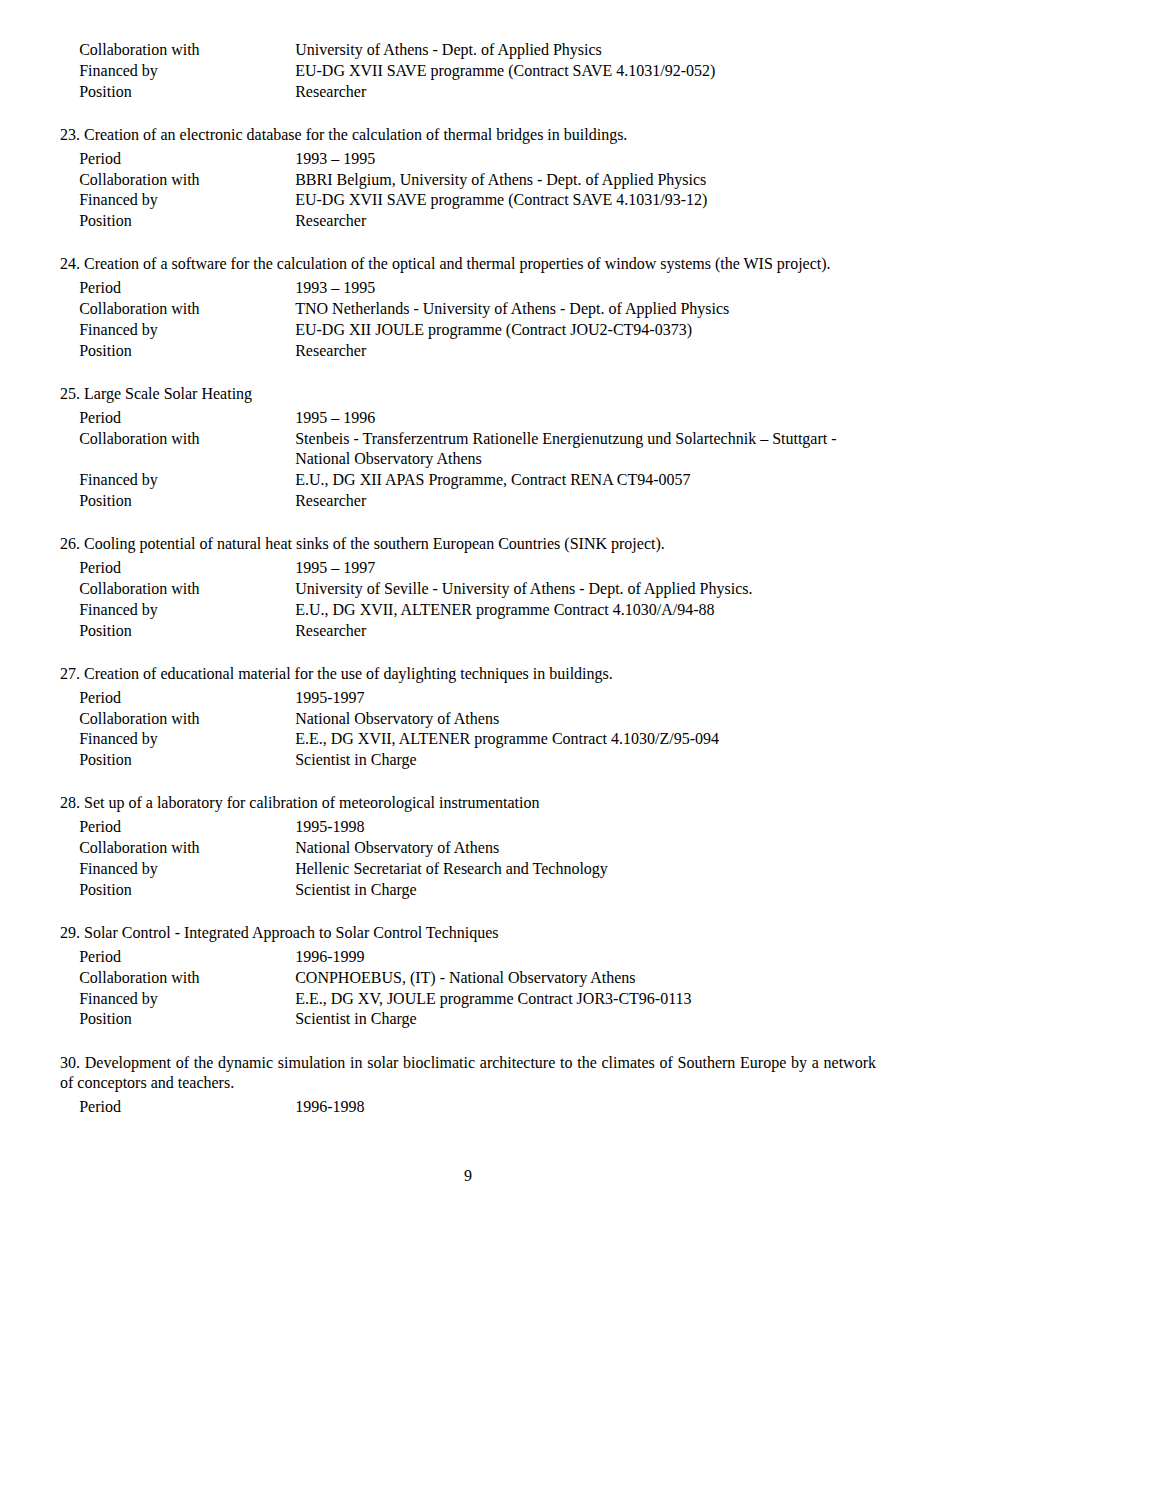| Collaboration with | University of Athens - Dept. of Applied Physics |
| Financed by | EU-DG XVII SAVE programme (Contract SAVE 4.1031/92-052) |
| Position | Researcher |
23. Creation of an electronic database for the calculation of thermal bridges in buildings.
| Period | 1993 – 1995 |
| Collaboration with | BBRI Belgium, University of Athens - Dept. of Applied Physics |
| Financed by | EU-DG XVII SAVE programme (Contract SAVE 4.1031/93-12) |
| Position | Researcher |
24. Creation of a software for the calculation of the optical and thermal properties of window systems (the WIS project).
| Period | 1993 – 1995 |
| Collaboration with | TNO Netherlands - University of Athens - Dept. of Applied Physics |
| Financed by | EU-DG XII JOULE programme (Contract JOU2-CT94-0373) |
| Position | Researcher |
25. Large Scale Solar Heating
| Period | 1995 – 1996 |
| Collaboration with | Stenbeis - Transferzentrum Rationelle Energienutzung und Solartechnik – Stuttgart - National Observatory Athens |
| Financed by | E.U., DG XII APAS Programme, Contract RENA CT94-0057 |
| Position | Researcher |
26. Cooling potential of natural heat sinks of the southern European Countries (SINK project).
| Period | 1995 – 1997 |
| Collaboration with | University of Seville - University of Athens - Dept. of Applied Physics. |
| Financed by | E.U., DG XVII, ALTENER programme Contract 4.1030/A/94-88 |
| Position | Researcher |
27. Creation of educational material for the use of daylighting techniques in buildings.
| Period | 1995-1997 |
| Collaboration with | National Observatory of Athens |
| Financed by | E.E., DG XVII, ALTENER programme Contract 4.1030/Z/95-094 |
| Position | Scientist in Charge |
28. Set up of a laboratory for calibration of meteorological instrumentation
| Period | 1995-1998 |
| Collaboration with | National Observatory of Athens |
| Financed by | Hellenic Secretariat of Research and Technology |
| Position | Scientist in Charge |
29. Solar Control - Integrated Approach to Solar Control Techniques
| Period | 1996-1999 |
| Collaboration with | CONPHOEBUS, (IT) - National Observatory Athens |
| Financed by | E.E., DG XV, JOULE programme Contract JOR3-CT96-0113 |
| Position | Scientist in Charge |
30. Development of the dynamic simulation in solar bioclimatic architecture to the climates of Southern Europe by a network of conceptors and teachers.
| Period | 1996-1998 |
9